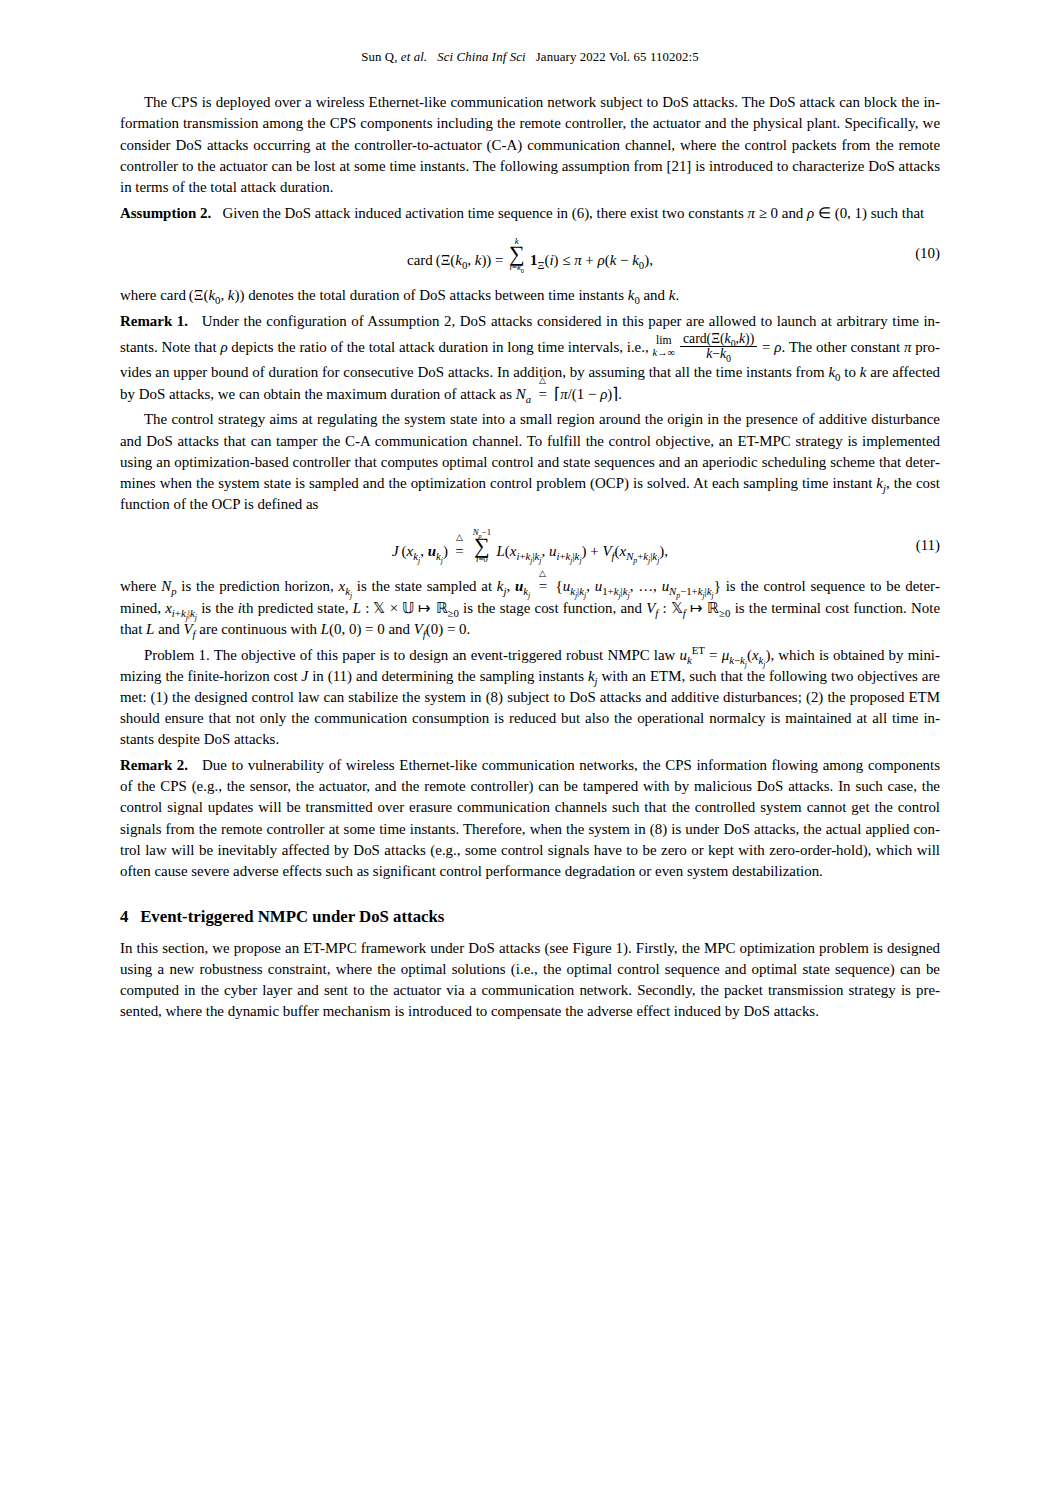Sun Q, et al. Sci China Inf Sci January 2022 Vol. 65 110202:5
The CPS is deployed over a wireless Ethernet-like communication network subject to DoS attacks. The DoS attack can block the information transmission among the CPS components including the remote controller, the actuator and the physical plant. Specifically, we consider DoS attacks occurring at the controller-to-actuator (C-A) communication channel, where the control packets from the remote controller to the actuator can be lost at some time instants. The following assumption from [21] is introduced to characterize DoS attacks in terms of the total attack duration.
Assumption 2. Given the DoS attack induced activation time sequence in (6), there exist two constants π ≥ 0 and ρ ∈ (0, 1) such that
card (Ξ(k0, k)) = k∑i=k0 1Ξ(i) ≤ π + ρ(k − k0), (10)
where card (Ξ(k0, k)) denotes the total duration of DoS attacks between time instants k0 and k.
Remark 1. Under the configuration of Assumption 2, DoS attacks considered in this paper are allowed to launch at arbitrary time instants. Note that ρ depicts the ratio of the total attack duration in long time intervals, i.e., lim
k→∞ card(Ξ(k0,k)) k−k0 = ρ. The other constant π provides an upper bound of duration for consecutive DoS attacks. In addition, by assuming that all the time instants from k0 to k are affected by DoS attacks, we can obtain the maximum duration of attack as Na △= ⌈π/(1 − ρ)⌉.
The control strategy aims at regulating the system state into a small region around the origin in the presence of additive disturbance and DoS attacks that can tamper the C-A communication channel. To fulfill the control objective, an ET-MPC strategy is implemented using an optimization-based controller that computes optimal control and state sequences and an aperiodic scheduling scheme that determines when the system state is sampled and the optimization control problem (OCP) is solved. At each sampling time instant kj, the cost function of the OCP is defined as
J (xkj, ukj) △= Np−1∑i=0 L(xi+kj|kj, ui+kj|kj) + Vf(xNp+kj|kj), (11)
where Np is the prediction horizon, xkj is the state sampled at kj, ukj △= {ukj|kj, u1+kj|kj, …, uNp−1+kj|kj} is the control sequence to be determined, xi+kj|kj is the ith predicted state, L : 𝕏 × 𝕌 ↦ ℝ≥0 is the stage cost function, and Vf : 𝕏f ↦ ℝ≥0 is the terminal cost function. Note that L and Vf are continuous with L(0, 0) = 0 and Vf(0) = 0.
Problem 1. The objective of this paper is to design an event-triggered robust NMPC law ukET = μk−kj(xkj), which is obtained by minimizing the finite-horizon cost J in (11) and determining the sampling instants kj with an ETM, such that the following two objectives are met: (1) the designed control law can stabilize the system in (8) subject to DoS attacks and additive disturbances; (2) the proposed ETM should ensure that not only the communication consumption is reduced but also the operational normalcy is maintained at all time instants despite DoS attacks.
Remark 2. Due to vulnerability of wireless Ethernet-like communication networks, the CPS information flowing among components of the CPS (e.g., the sensor, the actuator, and the remote controller) can be tampered with by malicious DoS attacks. In such case, the control signal updates will be transmitted over erasure communication channels such that the controlled system cannot get the control signals from the remote controller at some time instants. Therefore, when the system in (8) is under DoS attacks, the actual applied control law will be inevitably affected by DoS attacks (e.g., some control signals have to be zero or kept with zero-order-hold), which will often cause severe adverse effects such as significant control performance degradation or even system destabilization.
4 Event-triggered NMPC under DoS attacks
In this section, we propose an ET-MPC framework under DoS attacks (see Figure 1). Firstly, the MPC optimization problem is designed using a new robustness constraint, where the optimal solutions (i.e., the optimal control sequence and optimal state sequence) can be computed in the cyber layer and sent to the actuator via a communication network. Secondly, the packet transmission strategy is presented, where the dynamic buffer mechanism is introduced to compensate the adverse effect induced by DoS attacks.